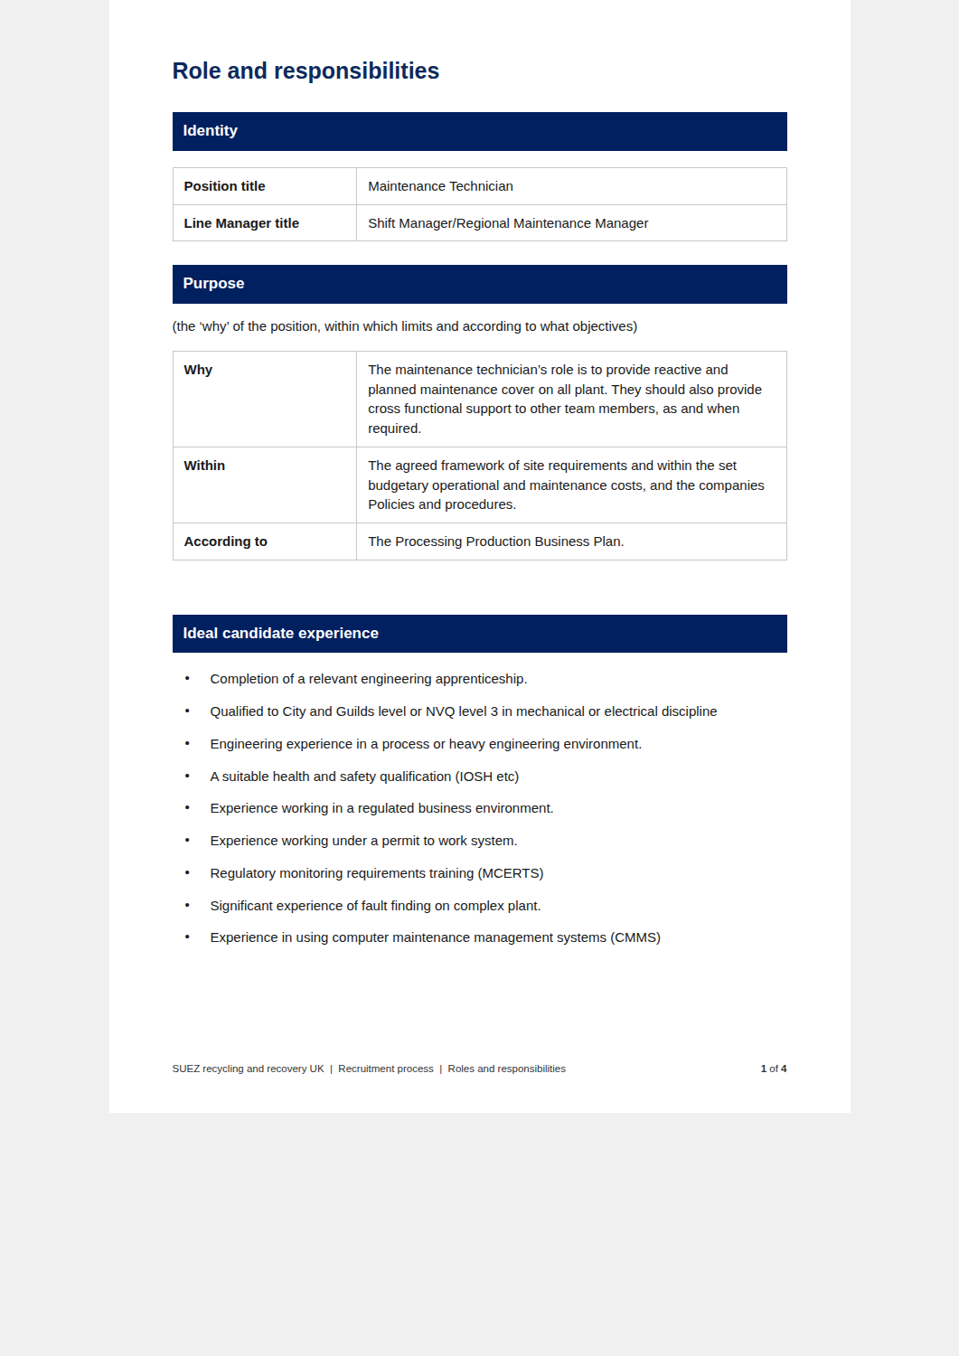Role and responsibilities
Identity
| Position title | Maintenance Technician |
| Line Manager title | Shift Manager/Regional Maintenance Manager |
Purpose
(the ‘why’ of the position, within which limits and according to what objectives)
| Why | The maintenance technician’s role is to provide reactive and planned maintenance cover on all plant. They should also provide cross functional support to other team members, as and when required. |
| Within | The agreed framework of site requirements and within the set budgetary operational and maintenance costs, and the companies Policies and procedures. |
| According to | The Processing Production Business Plan. |
Ideal candidate experience
Completion of a relevant engineering apprenticeship.
Qualified to City and Guilds level or NVQ level 3 in mechanical or electrical discipline
Engineering experience in a process or heavy engineering environment.
A suitable health and safety qualification (IOSH etc)
Experience working in a regulated business environment.
Experience working under a permit to work system.
Regulatory monitoring requirements training (MCERTS)
Significant experience of fault finding on complex plant.
Experience in using computer maintenance management systems (CMMS)
SUEZ recycling and recovery UK | Recruitment process | Roles and responsibilities 1 of 4